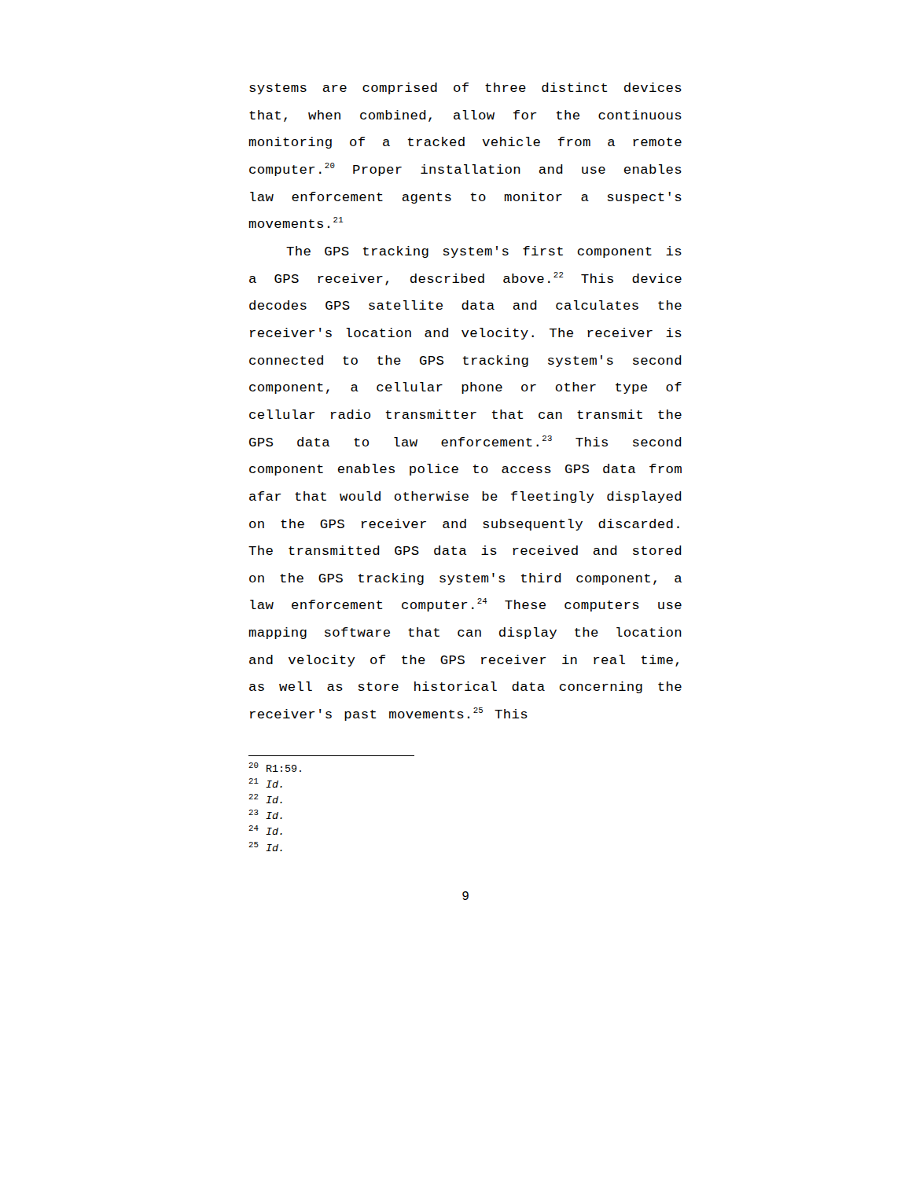systems are comprised of three distinct devices that, when combined, allow for the continuous monitoring of a tracked vehicle from a remote computer.20 Proper installation and use enables law enforcement agents to monitor a suspect's movements.21
The GPS tracking system's first component is a GPS receiver, described above.22 This device decodes GPS satellite data and calculates the receiver's location and velocity. The receiver is connected to the GPS tracking system's second component, a cellular phone or other type of cellular radio transmitter that can transmit the GPS data to law enforcement.23 This second component enables police to access GPS data from afar that would otherwise be fleetingly displayed on the GPS receiver and subsequently discarded. The transmitted GPS data is received and stored on the GPS tracking system's third component, a law enforcement computer.24 These computers use mapping software that can display the location and velocity of the GPS receiver in real time, as well as store historical data concerning the receiver's past movements.25 This
20 R1:59.
21 Id.
22 Id.
23 Id.
24 Id.
25 Id.
9